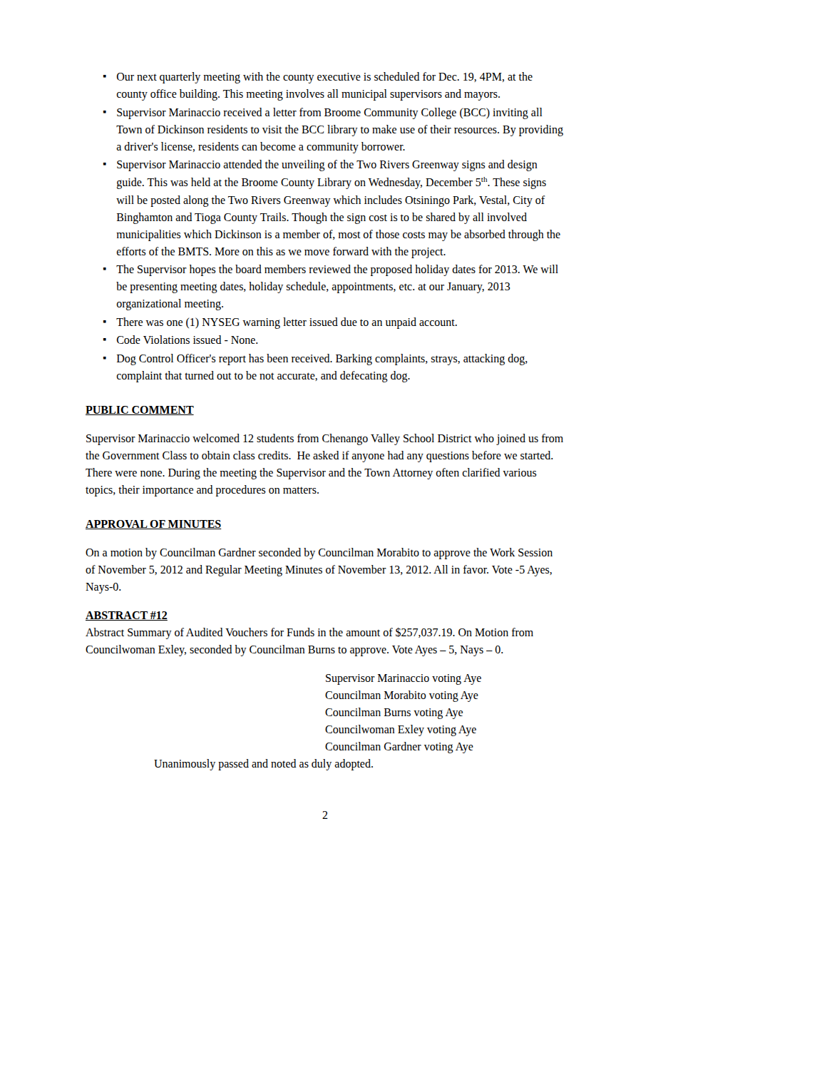Our next quarterly meeting with the county executive is scheduled for Dec. 19, 4PM, at the county office building. This meeting involves all municipal supervisors and mayors.
Supervisor Marinaccio received a letter from Broome Community College (BCC) inviting all Town of Dickinson residents to visit the BCC library to make use of their resources. By providing a driver's license, residents can become a community borrower.
Supervisor Marinaccio attended the unveiling of the Two Rivers Greenway signs and design guide. This was held at the Broome County Library on Wednesday, December 5th. These signs will be posted along the Two Rivers Greenway which includes Otsiningo Park, Vestal, City of Binghamton and Tioga County Trails. Though the sign cost is to be shared by all involved municipalities which Dickinson is a member of, most of those costs may be absorbed through the efforts of the BMTS. More on this as we move forward with the project.
The Supervisor hopes the board members reviewed the proposed holiday dates for 2013. We will be presenting meeting dates, holiday schedule, appointments, etc. at our January, 2013 organizational meeting.
There was one (1) NYSEG warning letter issued due to an unpaid account.
Code Violations issued - None.
Dog Control Officer's report has been received. Barking complaints, strays, attacking dog, complaint that turned out to be not accurate, and defecating dog.
PUBLIC COMMENT
Supervisor Marinaccio welcomed 12 students from Chenango Valley School District who joined us from the Government Class to obtain class credits. He asked if anyone had any questions before we started. There were none. During the meeting the Supervisor and the Town Attorney often clarified various topics, their importance and procedures on matters.
APPROVAL OF MINUTES
On a motion by Councilman Gardner seconded by Councilman Morabito to approve the Work Session of November 5, 2012 and Regular Meeting Minutes of November 13, 2012. All in favor. Vote -5 Ayes, Nays-0.
ABSTRACT #12
Abstract Summary of Audited Vouchers for Funds in the amount of $257,037.19. On Motion from Councilwoman Exley, seconded by Councilman Burns to approve. Vote Ayes – 5, Nays – 0.
Supervisor Marinaccio voting Aye
Councilman Morabito voting Aye
Councilman Burns voting Aye
Councilwoman Exley voting Aye
Councilman Gardner voting Aye
Unanimously passed and noted as duly adopted.
2